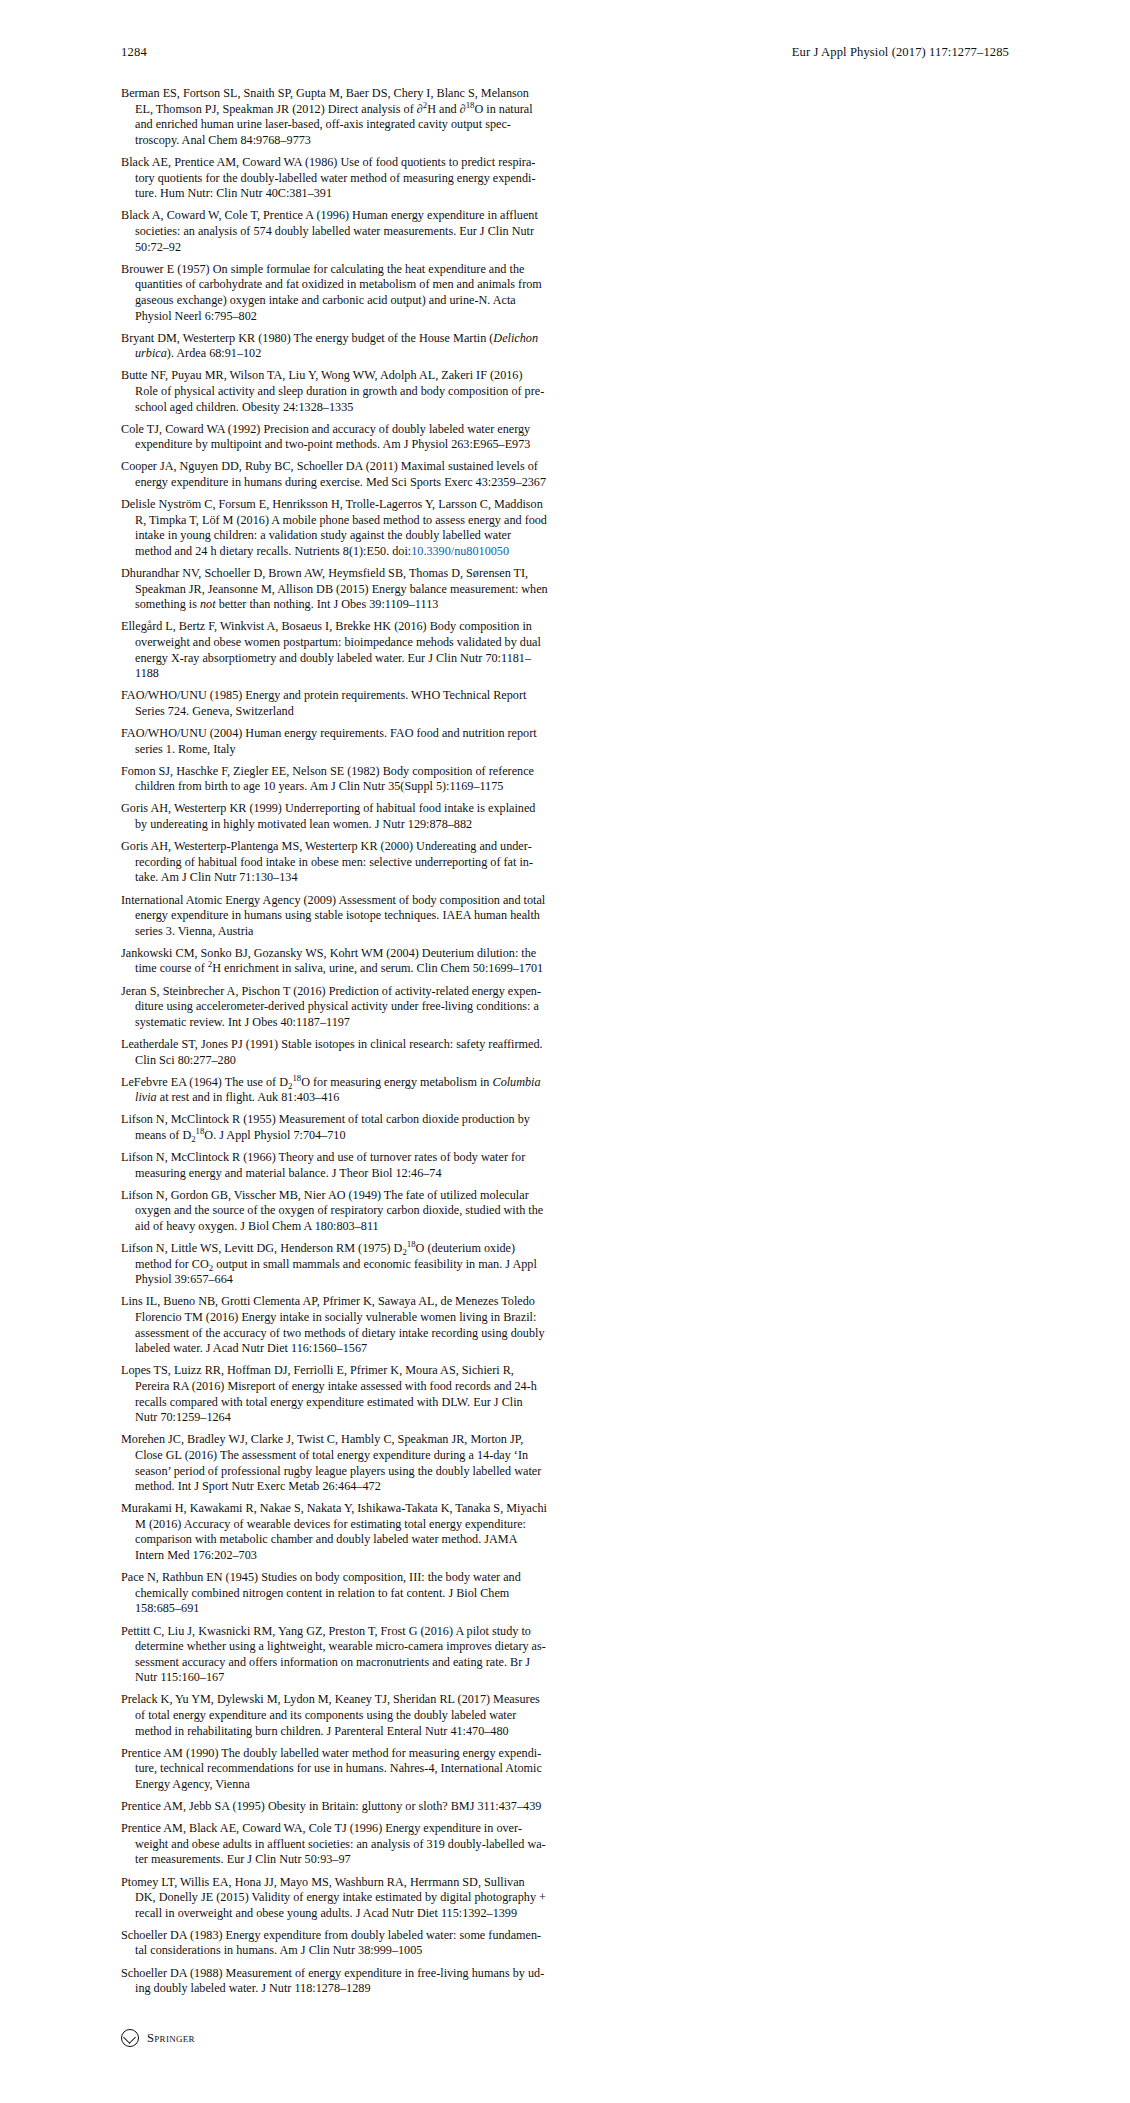1284
Eur J Appl Physiol (2017) 117:1277–1285
Berman ES, Fortson SL, Snaith SP, Gupta M, Baer DS, Chery I, Blanc S, Melanson EL, Thomson PJ, Speakman JR (2012) Direct analysis of ∂2H and ∂18O in natural and enriched human urine laser-based, off-axis integrated cavity output spectroscopy. Anal Chem 84:9768–9773
Black AE, Prentice AM, Coward WA (1986) Use of food quotients to predict respiratory quotients for the doubly-labelled water method of measuring energy expenditure. Hum Nutr: Clin Nutr 40C:381–391
Black A, Coward W, Cole T, Prentice A (1996) Human energy expenditure in affluent societies: an analysis of 574 doubly labelled water measurements. Eur J Clin Nutr 50:72–92
Brouwer E (1957) On simple formulae for calculating the heat expenditure and the quantities of carbohydrate and fat oxidized in metabolism of men and animals from gaseous exchange) oxygen intake and carbonic acid output) and urine-N. Acta Physiol Neerl 6:795–802
Bryant DM, Westerterp KR (1980) The energy budget of the House Martin (Delichon urbica). Ardea 68:91–102
Butte NF, Puyau MR, Wilson TA, Liu Y, Wong WW, Adolph AL, Zakeri IF (2016) Role of physical activity and sleep duration in growth and body composition of pre-school aged children. Obesity 24:1328–1335
Cole TJ, Coward WA (1992) Precision and accuracy of doubly labeled water energy expenditure by multipoint and two-point methods. Am J Physiol 263:E965–E973
Cooper JA, Nguyen DD, Ruby BC, Schoeller DA (2011) Maximal sustained levels of energy expenditure in humans during exercise. Med Sci Sports Exerc 43:2359–2367
Delisle Nyström C, Forsum E, Henriksson H, Trolle-Lagerros Y, Larsson C, Maddison R, Timpka T, Löf M (2016) A mobile phone based method to assess energy and food intake in young children: a validation study against the doubly labelled water method and 24 h dietary recalls. Nutrients 8(1):E50. doi:10.3390/nu8010050
Dhurandhar NV, Schoeller D, Brown AW, Heymsfield SB, Thomas D, Sørensen TI, Speakman JR, Jeansonne M, Allison DB (2015) Energy balance measurement: when something is not better than nothing. Int J Obes 39:1109–1113
Ellegård L, Bertz F, Winkvist A, Bosaeus I, Brekke HK (2016) Body composition in overweight and obese women postpartum: bioimpedance mehods validated by dual energy X-ray absorptiometry and doubly labeled water. Eur J Clin Nutr 70:1181–1188
FAO/WHO/UNU (1985) Energy and protein requirements. WHO Technical Report Series 724. Geneva, Switzerland
FAO/WHO/UNU (2004) Human energy requirements. FAO food and nutrition report series 1. Rome, Italy
Fomon SJ, Haschke F, Ziegler EE, Nelson SE (1982) Body composition of reference children from birth to age 10 years. Am J Clin Nutr 35(Suppl 5):1169–1175
Goris AH, Westerterp KR (1999) Underreporting of habitual food intake is explained by undereating in highly motivated lean women. J Nutr 129:878–882
Goris AH, Westerterp-Plantenga MS, Westerterp KR (2000) Undereating and underrecording of habitual food intake in obese men: selective underreporting of fat intake. Am J Clin Nutr 71:130–134
International Atomic Energy Agency (2009) Assessment of body composition and total energy expenditure in humans using stable isotope techniques. IAEA human health series 3. Vienna, Austria
Jankowski CM, Sonko BJ, Gozansky WS, Kohrt WM (2004) Deuterium dilution: the time course of 2H enrichment in saliva, urine, and serum. Clin Chem 50:1699–1701
Jeran S, Steinbrecher A, Pischon T (2016) Prediction of activity-related energy expenditure using accelerometer-derived physical activity under free-living conditions: a systematic review. Int J Obes 40:1187–1197
Leatherdale ST, Jones PJ (1991) Stable isotopes in clinical research: safety reaffirmed. Clin Sci 80:277–280
LeFebvre EA (1964) The use of D218O for measuring energy metabolism in Columbia livia at rest and in flight. Auk 81:403–416
Lifson N, McClintock R (1955) Measurement of total carbon dioxide production by means of D218O. J Appl Physiol 7:704–710
Lifson N, McClintock R (1966) Theory and use of turnover rates of body water for measuring energy and material balance. J Theor Biol 12:46–74
Lifson N, Gordon GB, Visscher MB, Nier AO (1949) The fate of utilized molecular oxygen and the source of the oxygen of respiratory carbon dioxide, studied with the aid of heavy oxygen. J Biol Chem A 180:803–811
Lifson N, Little WS, Levitt DG, Henderson RM (1975) D218O (deuterium oxide) method for CO2 output in small mammals and economic feasibility in man. J Appl Physiol 39:657–664
Lins IL, Bueno NB, Grotti Clementa AP, Pfrimer K, Sawaya AL, de Menezes Toledo Florencio TM (2016) Energy intake in socially vulnerable women living in Brazil: assessment of the accuracy of two methods of dietary intake recording using doubly labeled water. J Acad Nutr Diet 116:1560–1567
Lopes TS, Luizz RR, Hoffman DJ, Ferriolli E, Pfrimer K, Moura AS, Sichieri R, Pereira RA (2016) Misreport of energy intake assessed with food records and 24-h recalls compared with total energy expenditure estimated with DLW. Eur J Clin Nutr 70:1259–1264
Morehen JC, Bradley WJ, Clarke J, Twist C, Hambly C, Speakman JR, Morton JP, Close GL (2016) The assessment of total energy expenditure during a 14-day ‘In season’ period of professional rugby league players using the doubly labelled water method. Int J Sport Nutr Exerc Metab 26:464–472
Murakami H, Kawakami R, Nakae S, Nakata Y, Ishikawa-Takata K, Tanaka S, Miyachi M (2016) Accuracy of wearable devices for estimating total energy expenditure: comparison with metabolic chamber and doubly labeled water method. JAMA Intern Med 176:202–703
Pace N, Rathbun EN (1945) Studies on body composition, III: the body water and chemically combined nitrogen content in relation to fat content. J Biol Chem 158:685–691
Pettitt C, Liu J, Kwasnicki RM, Yang GZ, Preston T, Frost G (2016) A pilot study to determine whether using a lightweight, wearable micro-camera improves dietary assessment accuracy and offers information on macronutrients and eating rate. Br J Nutr 115:160–167
Prelack K, Yu YM, Dylewski M, Lydon M, Keaney TJ, Sheridan RL (2017) Measures of total energy expenditure and its components using the doubly labeled water method in rehabilitating burn children. J Parenteral Enteral Nutr 41:470–480
Prentice AM (1990) The doubly labelled water method for measuring energy expenditure, technical recommendations for use in humans. Nahres-4, International Atomic Energy Agency, Vienna
Prentice AM, Jebb SA (1995) Obesity in Britain: gluttony or sloth? BMJ 311:437–439
Prentice AM, Black AE, Coward WA, Cole TJ (1996) Energy expenditure in overweight and obese adults in affluent societies: an analysis of 319 doubly-labelled water measurements. Eur J Clin Nutr 50:93–97
Ptomey LT, Willis EA, Hona JJ, Mayo MS, Washburn RA, Herrmann SD, Sullivan DK, Donelly JE (2015) Validity of energy intake estimated by digital photography + recall in overweight and obese young adults. J Acad Nutr Diet 115:1392–1399
Schoeller DA (1983) Energy expenditure from doubly labeled water: some fundamental considerations in humans. Am J Clin Nutr 38:999–1005
Schoeller DA (1988) Measurement of energy expenditure in free-living humans by uding doubly labeled water. J Nutr 118:1278–1289
Springer